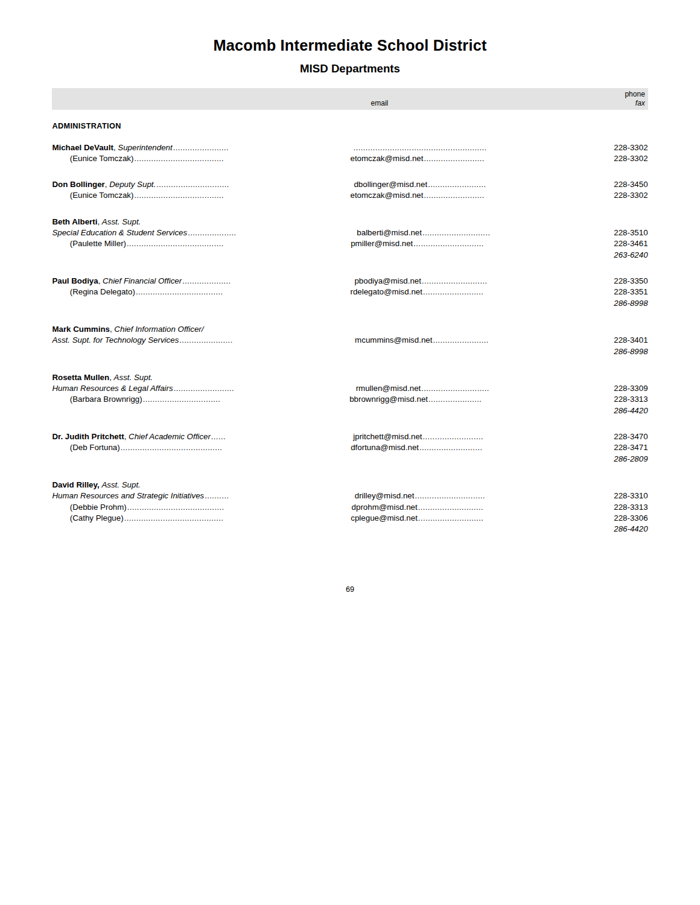Macomb Intermediate School District
MISD Departments
email
phone
fax
ADMINISTRATION
Michael DeVault, Superintendent ....................... ....................................................... 228-3302
(Eunice Tomczak) ..................................... etomczak@misd.net ......................... 228-3302
Don Bollinger, Deputy Supt. .............................. dbollinger@misd.net ........................ 228-3450
(Eunice Tomczak) ..................................... etomczak@misd.net ......................... 228-3302
Beth Alberti, Asst. Supt.
Special Education & Student Services .................... balberti@misd.net ............................ 228-3510
(Paulette Miller) ........................................ pmiller@misd.net ............................. 228-3461
263-6240
Paul Bodiya, Chief Financial Officer .................... pbodiya@misd.net ........................... 228-3350
(Regina Delegato) .................................... rdelegato@misd.net ......................... 228-3351
286-8998
Mark Cummins, Chief Information Officer/
Asst. Supt. for Technology Services ...................... mcummins@misd.net ....................... 228-3401
286-8998
Rosetta Mullen, Asst. Supt.
Human Resources & Legal Affairs ......................... rmullen@misd.net ............................ 228-3309
(Barbara Brownrigg) ................................ bbrownrigg@misd.net ...................... 228-3313
286-4420
Dr. Judith Pritchett, Chief Academic Officer ...... jpritchett@misd.net ......................... 228-3470
(Deb Fortuna) .......................................... dfortuna@misd.net .......................... 228-3471
286-2809
David Rilley, Asst. Supt.
Human Resources and Strategic Initiatives .......... drilley@misd.net ............................. 228-3310
(Debbie Prohm) ........................................ dprohm@misd.net ........................... 228-3313
(Cathy Plegue) ......................................... cplegue@misd.net ........................... 228-3306
286-4420
69